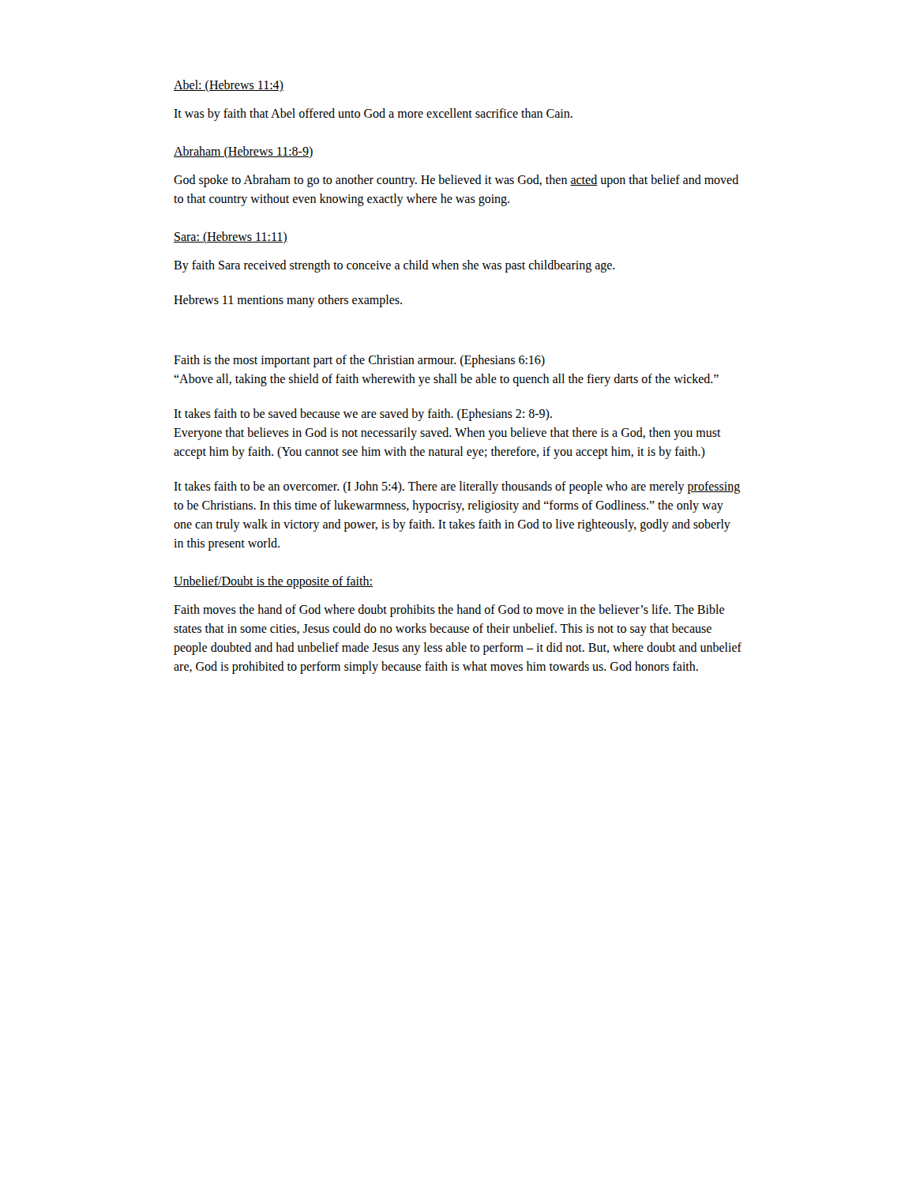Abel: (Hebrews 11:4)
It was by faith that Abel offered unto God a more excellent sacrifice than Cain.
Abraham (Hebrews 11:8-9)
God spoke to Abraham to go to another country. He believed it was God, then acted upon that belief and moved to that country without even knowing exactly where he was going.
Sara: (Hebrews 11:11)
By faith Sara received strength to conceive a child when she was past childbearing age.
Hebrews 11 mentions many others examples.
Faith is the most important part of the Christian armour. (Ephesians 6:16)
“Above all, taking the shield of faith wherewith ye shall be able to quench all the fiery darts of the wicked.”
It takes faith to be saved because we are saved by faith. (Ephesians 2: 8-9).
Everyone that believes in God is not necessarily saved. When you believe that there is a God, then you must accept him by faith. (You cannot see him with the natural eye; therefore, if you accept him, it is by faith.)
It takes faith to be an overcomer. (I John 5:4). There are literally thousands of people who are merely professing to be Christians. In this time of lukewarmness, hypocrisy, religiosity and “forms of Godliness.” the only way one can truly walk in victory and power, is by faith. It takes faith in God to live righteously, godly and soberly in this present world.
Unbelief/Doubt is the opposite of faith:
Faith moves the hand of God where doubt prohibits the hand of God to move in the believer’s life. The Bible states that in some cities, Jesus could do no works because of their unbelief. This is not to say that because people doubted and had unbelief made Jesus any less able to perform – it did not. But, where doubt and unbelief are, God is prohibited to perform simply because faith is what moves him towards us. God honors faith.